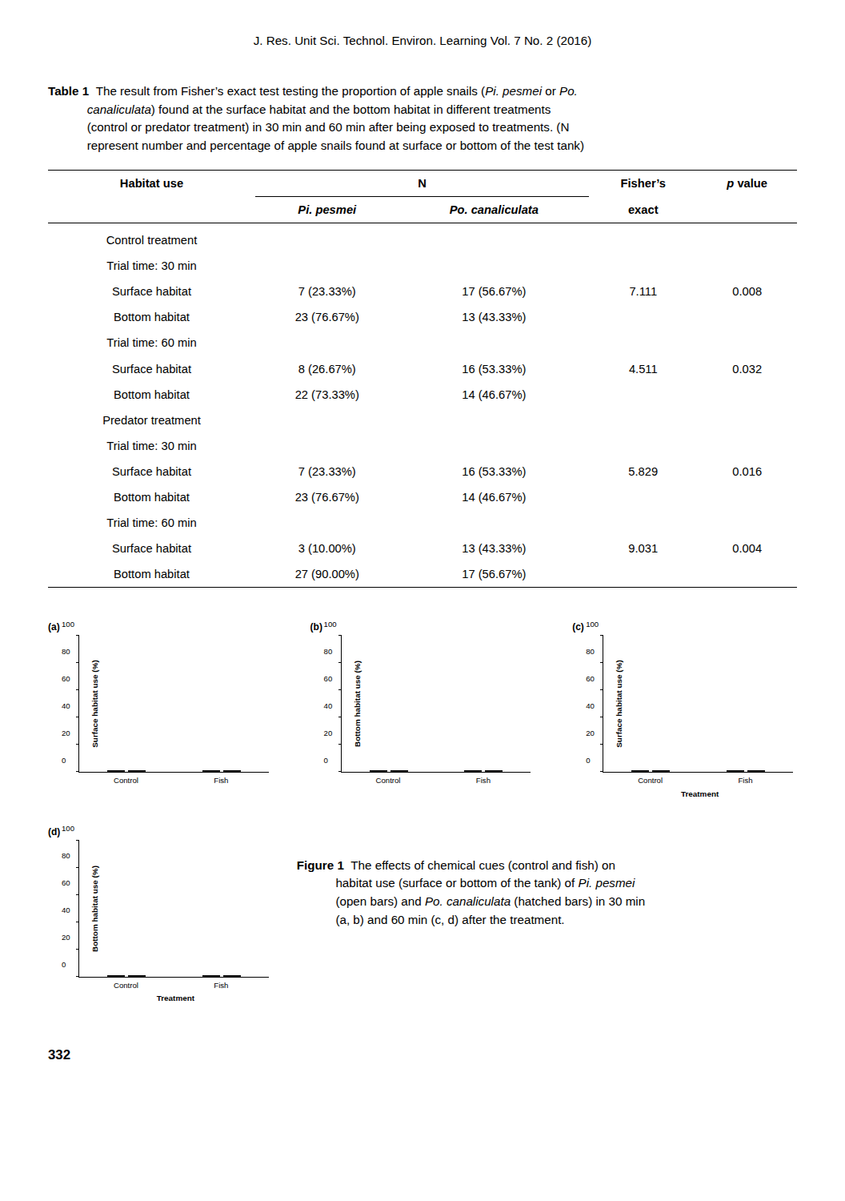J. Res. Unit Sci. Technol. Environ. Learning Vol. 7 No. 2 (2016)
Table 1 The result from Fisher’s exact test testing the proportion of apple snails (Pi. pesmei or Po. canaliculata) found at the surface habitat and the bottom habitat in different treatments (control or predator treatment) in 30 min and 60 min after being exposed to treatments. (N represent number and percentage of apple snails found at surface or bottom of the test tank)
| Habitat use | N | Fisher’s | p value |
| --- | --- | --- | --- |
| | Pi. pesmei | Po. canaliculata | exact | |
| Control treatment | | | | |
| Trial time: 30 min | | | | |
| Surface habitat | 7 (23.33%) | 17 (56.67%) | 7.111 | 0.008 |
| Bottom habitat | 23 (76.67%) | 13 (43.33%) | | |
| Trial time: 60 min | | | | |
| Surface habitat | 8 (26.67%) | 16 (53.33%) | 4.511 | 0.032 |
| Bottom habitat | 22 (73.33%) | 14 (46.67%) | | |
| Predator treatment | | | | |
| Trial time: 30 min | | | | |
| Surface habitat | 7 (23.33%) | 16 (53.33%) | 5.829 | 0.016 |
| Bottom habitat | 23 (76.67%) | 14 (46.67%) | | |
| Trial time: 60 min | | | | |
| Surface habitat | 3 (10.00%) | 13 (43.33%) | 9.031 | 0.004 |
| Bottom habitat | 27 (90.00%) | 17 (56.67%) | | |
(a)
Surface habitat use (%)
100
80
60
40
20
0
Control Fish
(b)
Bottom habitat use (%)
100
80
60
40
20
0
Control Fish
(c)
Surface habitat use (%)
100
80
60
40
20
0
Control Fish
Treatment
(d)
Bottom habitat use (%)
100
80
60
40
20
0
Control Fish
Treatment
Figure 1 The effects of chemical cues (control and fish) on habitat use (surface or bottom of the tank) of Pi. pesmei (open bars) and Po. canaliculata (hatched bars) in 30 min (a, b) and 60 min (c, d) after the treatment.
332